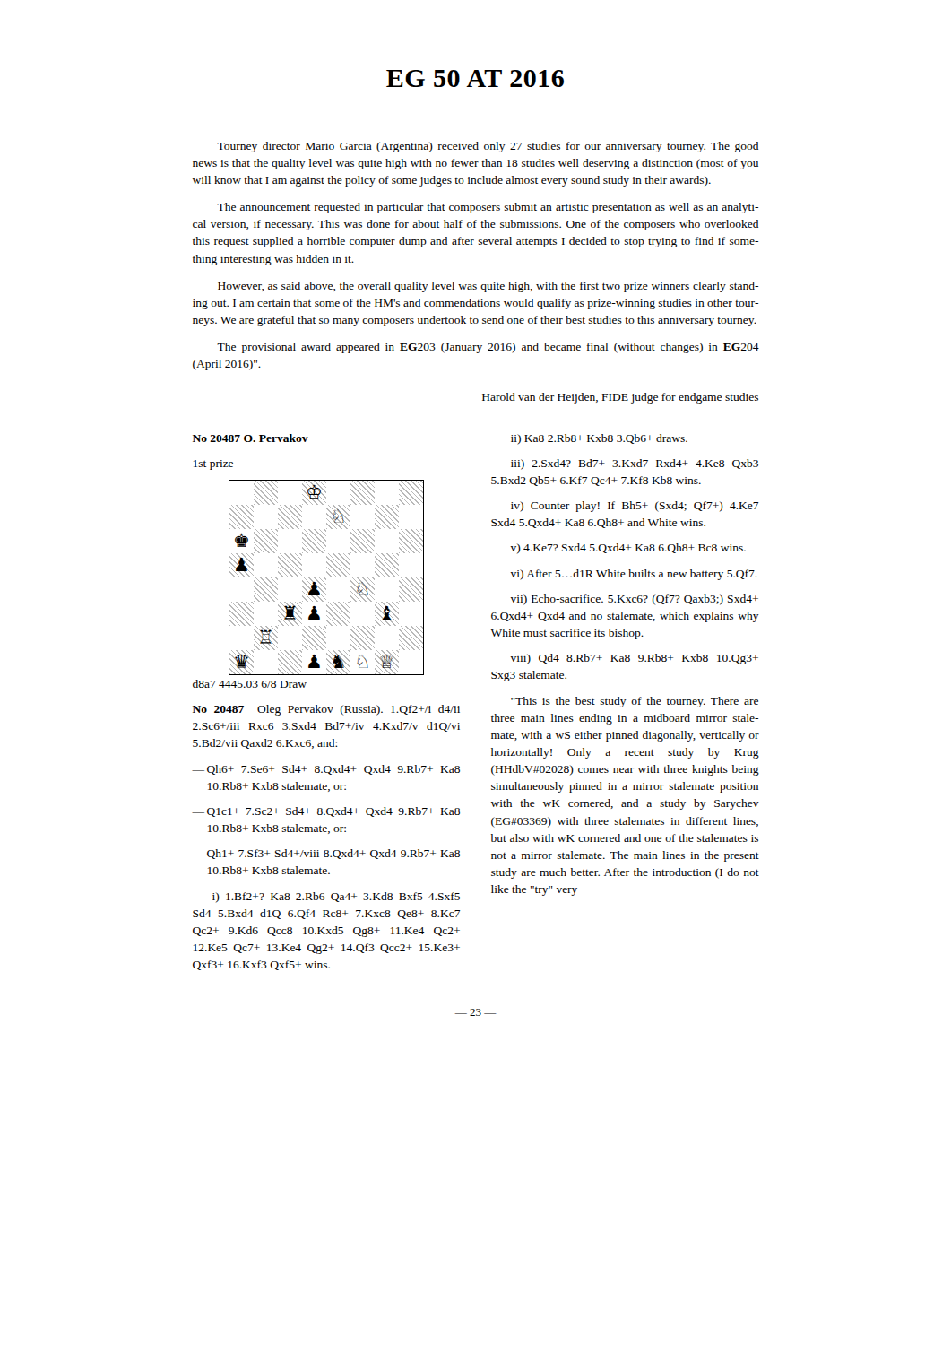EG 50 AT 2016
Tourney director Mario Garcia (Argentina) received only 27 studies for our anniversary tourney. The good news is that the quality level was quite high with no fewer than 18 studies well deserving a distinction (most of you will know that I am against the policy of some judges to include almost every sound study in their awards).
The announcement requested in particular that composers submit an artistic presentation as well as an analytical version, if necessary. This was done for about half of the submissions. One of the composers who overlooked this request supplied a horrible computer dump and after several attempts I decided to stop trying to find if something interesting was hidden in it.
However, as said above, the overall quality level was quite high, with the first two prize winners clearly standing out. I am certain that some of the HM's and commendations would qualify as prize-winning studies in other tourneys. We are grateful that so many composers undertook to send one of their best studies to this anniversary tourney.
The provisional award appeared in EG203 (January 2016) and became final (without changes) in EG204 (April 2016)".
Harold van der Heijden, FIDE judge for endgame studies
No 20487 O. Pervakov
1st prize
♔
♘
♚
♟
♟
♘
♜
♟
♝
♖
♛
♟
♞
♘
♕
d8a7 4445.03 6/8 Draw
No 20487 Oleg Pervakov (Russia). 1.Qf2+/i d4/ii 2.Sc6+/iii Rxc6 3.Sxd4 Bd7+/iv 4.Kxd7/v d1Q/vi 5.Bd2/vii Qaxd2 6.Kxc6, and:
Qh6+ 7.Se6+ Sd4+ 8.Qxd4+ Qxd4 9.Rb7+ Ka8 10.Rb8+ Kxb8 stalemate, or:
Q1c1+ 7.Sc2+ Sd4+ 8.Qxd4+ Qxd4 9.Rb7+ Ka8 10.Rb8+ Kxb8 stalemate, or:
Qh1+ 7.Sf3+ Sd4+/viii 8.Qxd4+ Qxd4 9.Rb7+ Ka8 10.Rb8+ Kxb8 stalemate.
i) 1.Bf2+? Ka8 2.Rb6 Qa4+ 3.Kd8 Bxf5 4.Sxf5 Sd4 5.Bxd4 d1Q 6.Qf4 Rc8+ 7.Kxc8 Qe8+ 8.Kc7 Qc2+ 9.Kd6 Qcc8 10.Kxd5 Qg8+ 11.Ke4 Qc2+ 12.Ke5 Qc7+ 13.Ke4 Qg2+ 14.Qf3 Qcc2+ 15.Ke3+ Qxf3+ 16.Kxf3 Qxf5+ wins.
ii) Ka8 2.Rb8+ Kxb8 3.Qb6+ draws.
iii) 2.Sxd4? Bd7+ 3.Kxd7 Rxd4+ 4.Ke8 Qxb3 5.Bxd2 Qb5+ 6.Kf7 Qc4+ 7.Kf8 Kb8 wins.
iv) Counter play! If Bh5+ (Sxd4; Qf7+) 4.Ke7 Sxd4 5.Qxd4+ Ka8 6.Qh8+ and White wins.
v) 4.Ke7? Sxd4 5.Qxd4+ Ka8 6.Qh8+ Bc8 wins.
vi) After 5…d1R White builts a new battery 5.Qf7.
vii) Echo-sacrifice. 5.Kxc6? (Qf7? Qaxb3;) Sxd4+ 6.Qxd4+ Qxd4 and no stalemate, which explains why White must sacrifice its bishop.
viii) Qd4 8.Rb7+ Ka8 9.Rb8+ Kxb8 10.Qg3+ Sxg3 stalemate.
"This is the best study of the tourney. There are three main lines ending in a midboard mirror stalemate, with a wS either pinned diagonally, vertically or horizontally! Only a recent study by Krug (HHdbV#02028) comes near with three knights being simultaneously pinned in a mirror stalemate position with the wK cornered, and a study by Sarychev (EG#03369) with three stalemates in different lines, but also with wK cornered and one of the stalemates is not a mirror stalemate. The main lines in the present study are much better. After the introduction (I do not like the "try" very
— 23 —